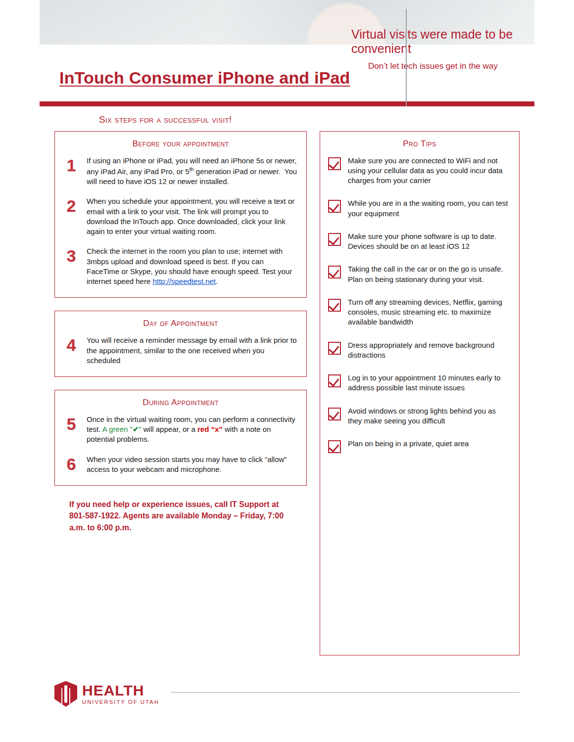Virtual visits were made to be convenient Don’t let tech issues get in the way
InTouch Consumer iPhone and iPad
Six steps for a successful visit!
Before your appointment
1
If using an iPhone or iPad, you will need an iPhone 5s or newer, any iPad Air, any iPad Pro, or 5th generation iPad or newer. You will need to have iOS 12 or newer installed.
2
When you schedule your appointment, you will receive a text or email with a link to your visit. The link will prompt you to download the InTouch app. Once downloaded, click your link again to enter your virtual waiting room.
3
Check the internet in the room you plan to use; internet with 3mbps upload and download speed is best. If you can FaceTime or Skype, you should have enough speed. Test your internet speed here http://speedtest.net.
Day of Appointment
4
You will receive a reminder message by email with a link prior to the appointment, similar to the one received when you scheduled
During Appointment
5
Once in the virtual waiting room, you can perform a connectivity test. A green ”✔” will appear, or a red “x” with a note on potential problems.
6
When your video session starts you may have to click “allow” access to your webcam and microphone.
If you need help or experience issues, call IT Support at 801-587-1922. Agents are available Monday – Friday, 7:00 a.m. to 6:00 p.m.
Pro Tips
Make sure you are connected to WiFi and not using your cellular data as you could incur data charges from your carrier
While you are in a the waiting room, you can test your equipment
Make sure your phone software is up to date. Devices should be on at least iOS 12
Taking the call in the car or on the go is unsafe. Plan on being stationary during your visit.
Turn off any streaming devices, Netflix, gaming consoles, music streaming etc. to maximize available bandwidth
Dress appropriately and remove background distractions
Log in to your appointment 10 minutes early to address possible last minute issues
Avoid windows or strong lights behind you as they make seeing you difficult
Plan on being in a private, quiet area
HEALTH UNIVERSITY OF UTAH